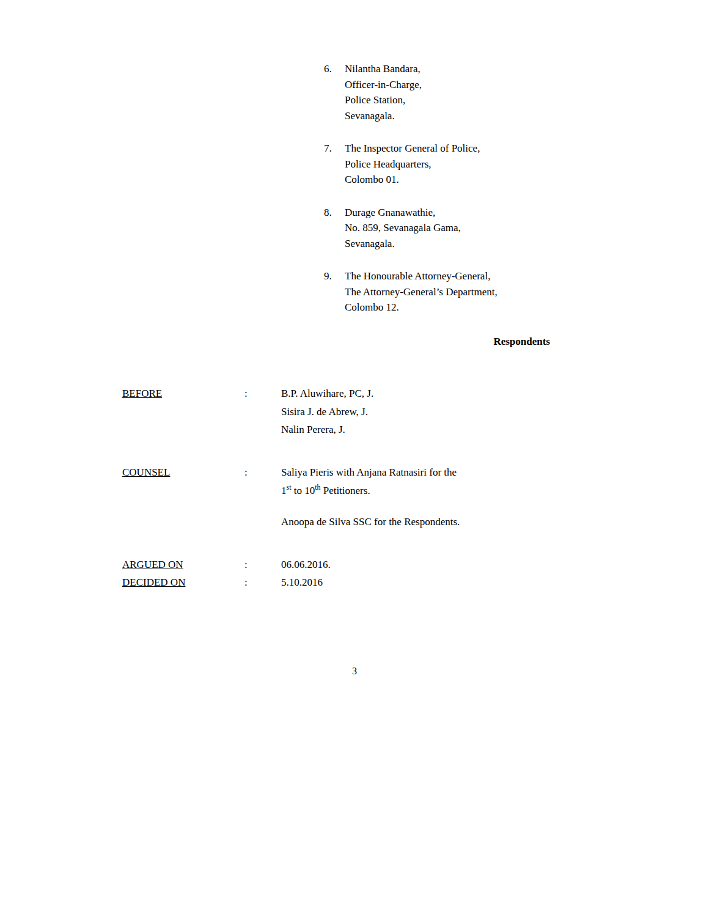6.
Nilantha Bandara,
Officer-in-Charge,
Police Station,
Sevanagala.
7.
The Inspector General of Police,
Police Headquarters,
Colombo 01.
8.
Durage Gnanawathie,
No. 859, Sevanagala Gama,
Sevanagala.
9.
The Honourable Attorney-General,
The Attorney-General’s Department,
Colombo 12.
Respondents
BEFORE
:
B.P. Aluwihare, PC, J.
Sisira J. de Abrew, J.
Nalin Perera, J.
COUNSEL
:
Saliya Pieris with Anjana Ratnasiri for the
1st to 10th Petitioners.
Anoopa de Silva SSC for the Respondents.
ARGUED ON
:
06.06.2016.
DECIDED ON
:
5.10.2016
3